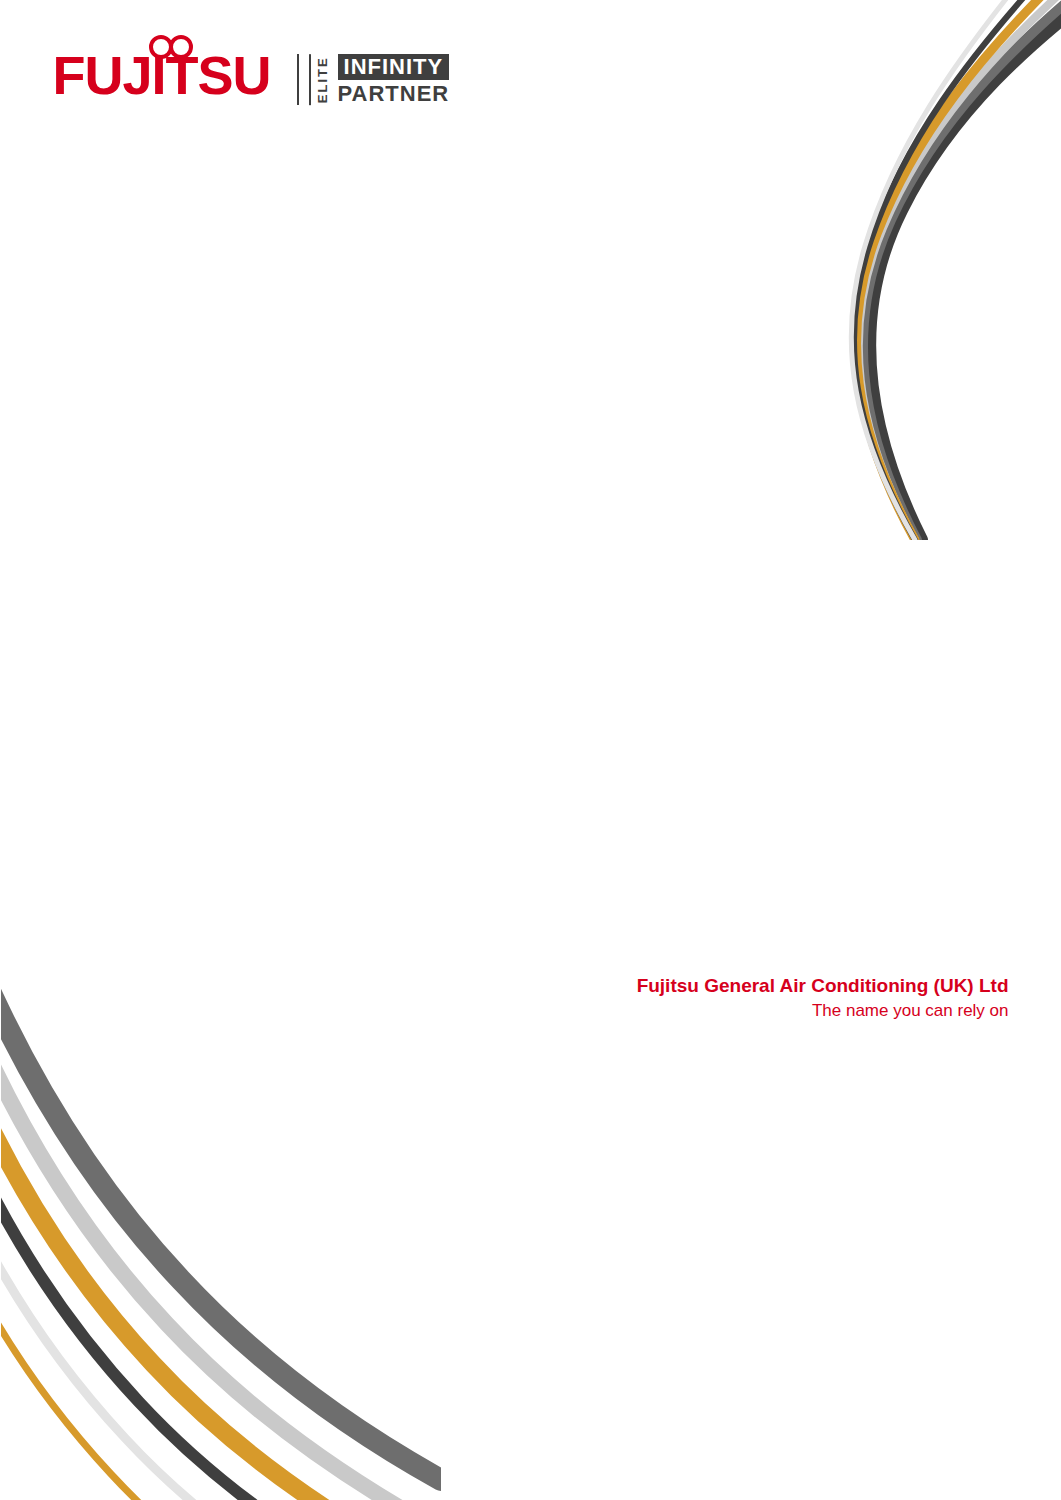FUJITSU
Elite Infinity Partner
Fujitsu General Air Conditioning (UK) Ltd
The name you can rely on